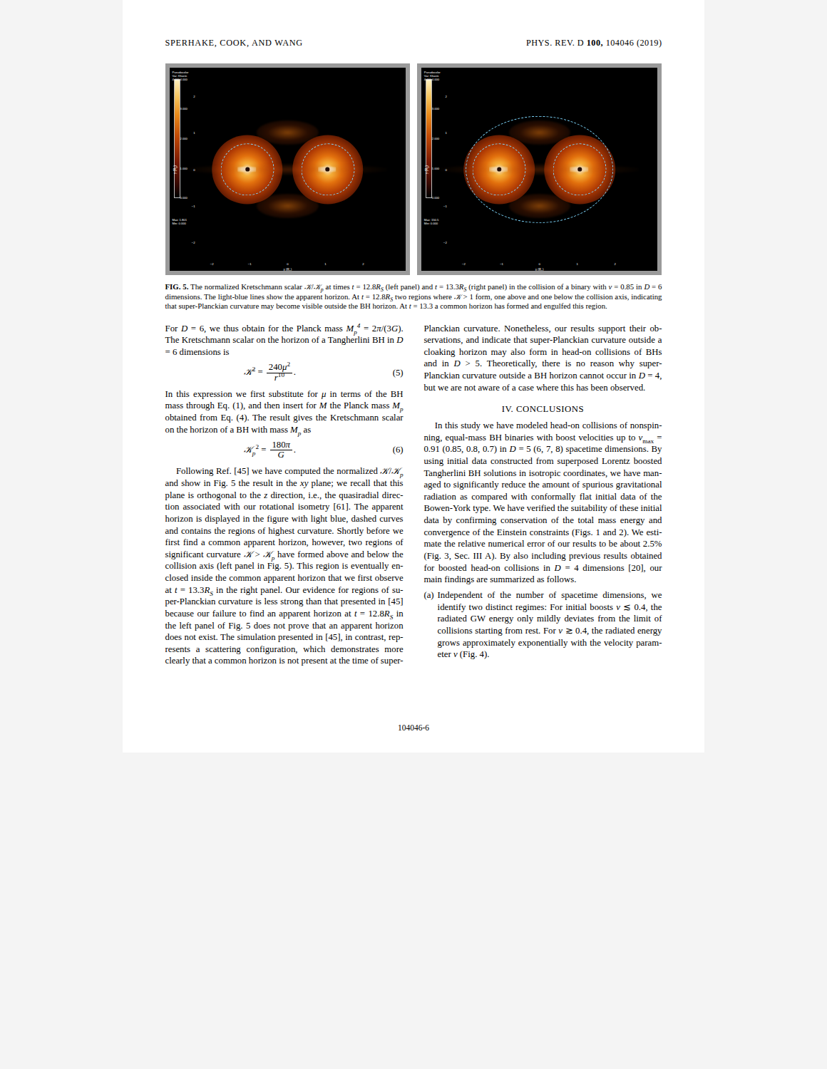Sperhake, Cook, and Wang
Phys. Rev. D 100, 104046 (2019)
Pseudocolor
Var: Khorm
4.000
4.000 3.000 2.000 1.000 0.000
Max: 1.801
Min: 0.000
2 1 0 −1 −2
y (RS)
−2 −1 0 1 2
x (RS)
Pseudocolor
Var: Khorm
4.000
4.000 3.000 2.000 1.000 0.000
Max: 150.5
Min: 0.000
2 1 0 −1 −2
y (RS)
−2 −1 0 1 2
x (RS)
FIG. 5. The normalized Kretschmann scalar 𝒦/𝒦p at times t = 12.8RS (left panel) and t = 13.3RS (right panel) in the collision of a binary with v = 0.85 in D = 6 dimensions. The light-blue lines show the apparent horizon. At t = 12.8RS two regions where 𝒦 > 1 form, one above and one below the collision axis, indicating that super-Planckian curvature may become visible outside the BH horizon. At t = 13.3 a common horizon has formed and engulfed this region.
For D = 6, we thus obtain for the Planck mass Mp4 = 2π/(3G). The Kretschmann scalar on the horizon of a Tangherlini BH in D = 6 dimensions is
𝒦2 = 240μ2 r10 .
(5)
In this expression we first substitute for μ in terms of the BH mass through Eq. (1), and then insert for M the Planck mass Mp obtained from Eq. (4). The result gives the Kretschmann scalar on the horizon of a BH with mass Mp as
𝒦p2 = 180π G .
(6)
Following Ref. [45] we have computed the normalized 𝒦/𝒦p and show in Fig. 5 the result in the xy plane; we recall that this plane is orthogonal to the z direction, i.e., the quasiradial direction associated with our rotational isometry [61]. The apparent horizon is displayed in the figure with light blue, dashed curves and contains the regions of highest curvature. Shortly before we first find a common apparent horizon, however, two regions of significant curvature 𝒦 > 𝒦p have formed above and below the collision axis (left panel in Fig. 5). This region is eventually enclosed inside the common apparent horizon that we first observe at t = 13.3RS in the right panel. Our evidence for regions of super-Planckian curvature is less strong than that presented in [45] because our failure to find an apparent horizon at t = 12.8RS in the left panel of Fig. 5 does not prove that an apparent horizon does not exist. The simulation presented in [45], in contrast, represents a scattering configuration, which demonstrates more clearly that a common horizon is not present at the time of super-Planckian curvature. Nonetheless, our results support their observations, and indicate that super-Planckian curvature outside a cloaking horizon may also form in head-on collisions of BHs and in D > 5. Theoretically, there is no reason why super-Planckian curvature outside a BH horizon cannot occur in D = 4, but we are not aware of a case where this has been observed.
IV. Conclusions
In this study we have modeled head-on collisions of nonspinning, equal-mass BH binaries with boost velocities up to vmax = 0.91 (0.85, 0.8, 0.7) in D = 5 (6, 7, 8) spacetime dimensions. By using initial data constructed from superposed Lorentz boosted Tangherlini BH solutions in isotropic coordinates, we have managed to significantly reduce the amount of spurious gravitational radiation as compared with conformally flat initial data of the Bowen-York type. We have verified the suitability of these initial data by confirming conservation of the total mass energy and convergence of the Einstein constraints (Figs. 1 and 2). We estimate the relative numerical error of our results to be about 2.5% (Fig. 3, Sec. III A). By also including previous results obtained for boosted head-on collisions in D = 4 dimensions [20], our main findings are summarized as follows.
(a) Independent of the number of spacetime dimensions, we identify two distinct regimes: For initial boosts v ≲ 0.4, the radiated GW energy only mildly deviates from the limit of collisions starting from rest. For v ≳ 0.4, the radiated energy grows approximately exponentially with the velocity parameter v (Fig. 4).
104046-6